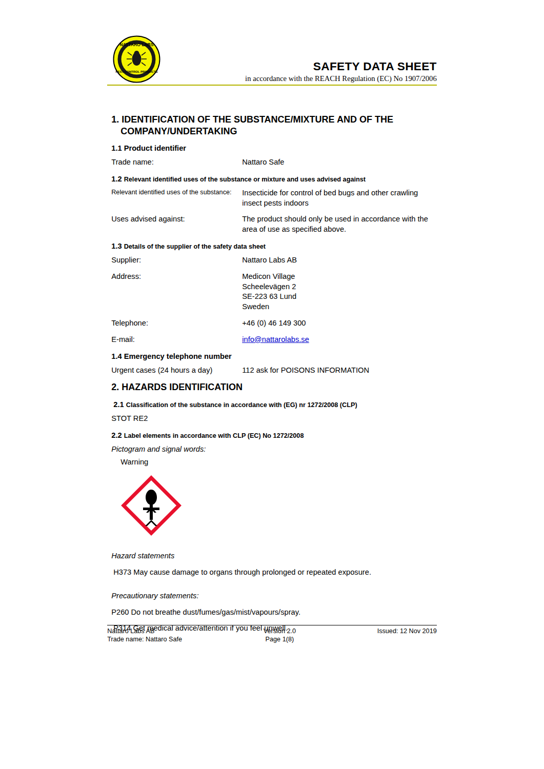NATTARO LABS PEST CONTROL PRODUCTS
SAFETY DATA SHEET
in accordance with the REACH Regulation (EC) No 1907/2006
1. IDENTIFICATION OF THE SUBSTANCE/MIXTURE AND OF THE COMPANY/UNDERTAKING
1.1 Product identifier
Trade name:
Nattaro Safe
1.2 Relevant identified uses of the substance or mixture and uses advised against
Relevant identified uses of the substance:
Insecticide for control of bed bugs and other crawling insect pests indoors
Uses advised against:
The product should only be used in accordance with the area of use as specified above.
1.3 Details of the supplier of the safety data sheet
Supplier:
Nattaro Labs AB
Address:
Medicon Village
Scheelevägen 2
SE-223 63 Lund
Sweden
Telephone:
+46 (0) 46 149 300
E-mail:
info@nattarolabs.se
1.4 Emergency telephone number
Urgent cases (24 hours a day)
112 ask for POISONS INFORMATION
2. HAZARDS IDENTIFICATION
2.1 Classification of the substance in accordance with (EG) nr 1272/2008 (CLP)
STOT RE2
2.2 Label elements in accordance with CLP (EC) No 1272/2008
Pictogram and signal words:
Warning
Hazard statements
H373 May cause damage to organs through prolonged or repeated exposure.
Precautionary statements:
P260 Do not breathe dust/fumes/gas/mist/vapours/spray.
P314 Get medical advice/attention if you feel unwell.
Nattaro Labs AB
Trade name: Nattaro Safe
Version 2.0
Page 1(8)
Issued: 12 Nov 2019